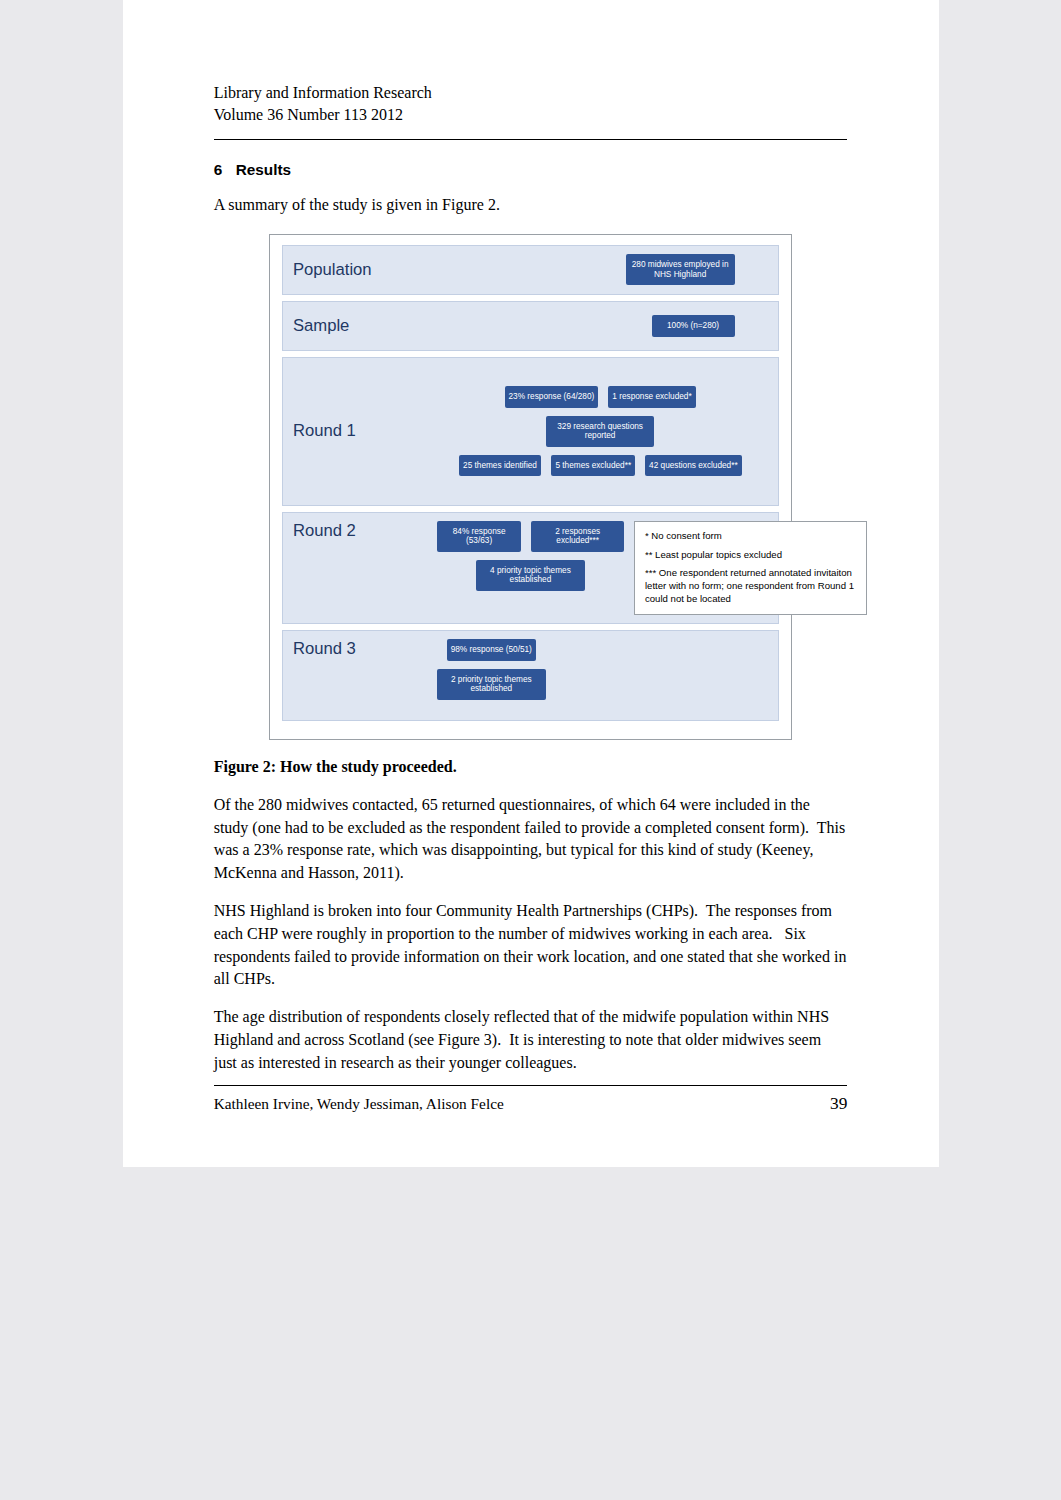Library and Information Research
Volume 36 Number 113 2012
6 Results
A summary of the study is given in Figure 2.
Population
280 midwives employed in NHS Highland
Sample
100% (n=280)
Round 1
23% response (64/280)
1 response excluded*
329 research questions reported
25 themes identified
5 themes excluded**
42 questions excluded**
Round 2
84% response (53/63)
2 responses excluded***
4 priority topic themes established
* No consent form
** Least popular topics excluded
*** One respondent returned annotated invitaiton letter with no form; one respondent from Round 1 could not be located
Round 3
98% response (50/51)
2 priority topic themes established
Figure 2: How the study proceeded.
Of the 280 midwives contacted, 65 returned questionnaires, of which 64 were included in the study (one had to be excluded as the respondent failed to provide a completed consent form). This was a 23% response rate, which was disappointing, but typical for this kind of study (Keeney, McKenna and Hasson, 2011).
NHS Highland is broken into four Community Health Partnerships (CHPs). The responses from each CHP were roughly in proportion to the number of midwives working in each area. Six respondents failed to provide information on their work location, and one stated that she worked in all CHPs.
The age distribution of respondents closely reflected that of the midwife population within NHS Highland and across Scotland (see Figure 3). It is interesting to note that older midwives seem just as interested in research as their younger colleagues.
Kathleen Irvine, Wendy Jessiman, Alison Felce
39